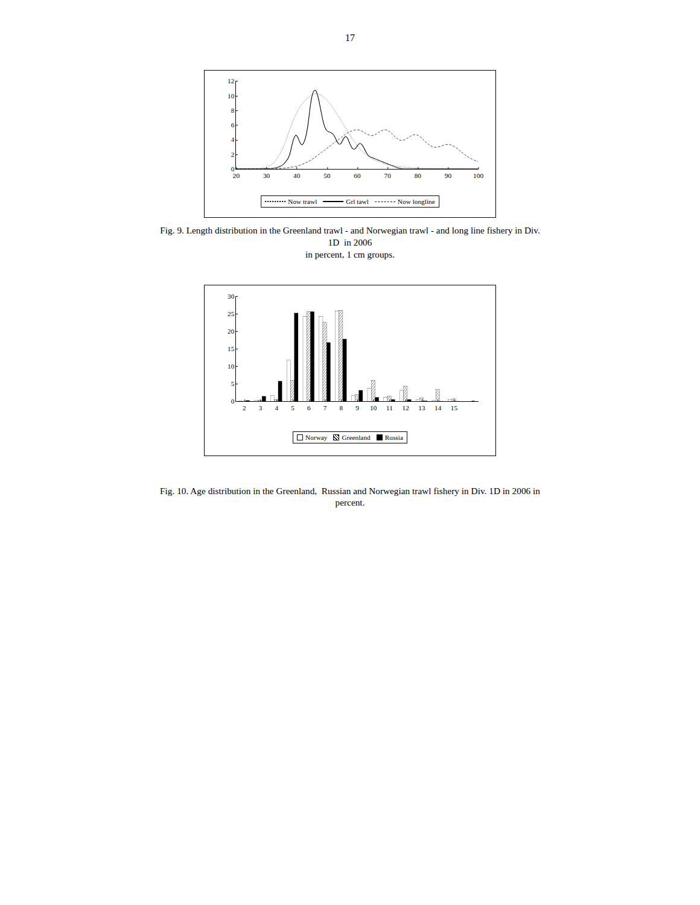17
12
10
8
6
4
2
0
20
30
40
50
60
70
80
90
100
Now trawl Grl tawl Now longline
Fig. 9. Length distribution in the Greenland trawl - and Norwegian trawl - and long line fishery in Div. 1D in 2006
in percent, 1 cm groups.
30
25
20
15
10
5
0
2
3
4
5
6
7
8
9
10
11
12
13
14
15
Norway Greenland Russia
Fig. 10. Age distribution in the Greenland, Russian and Norwegian trawl fishery in Div. 1D in 2006 in percent.